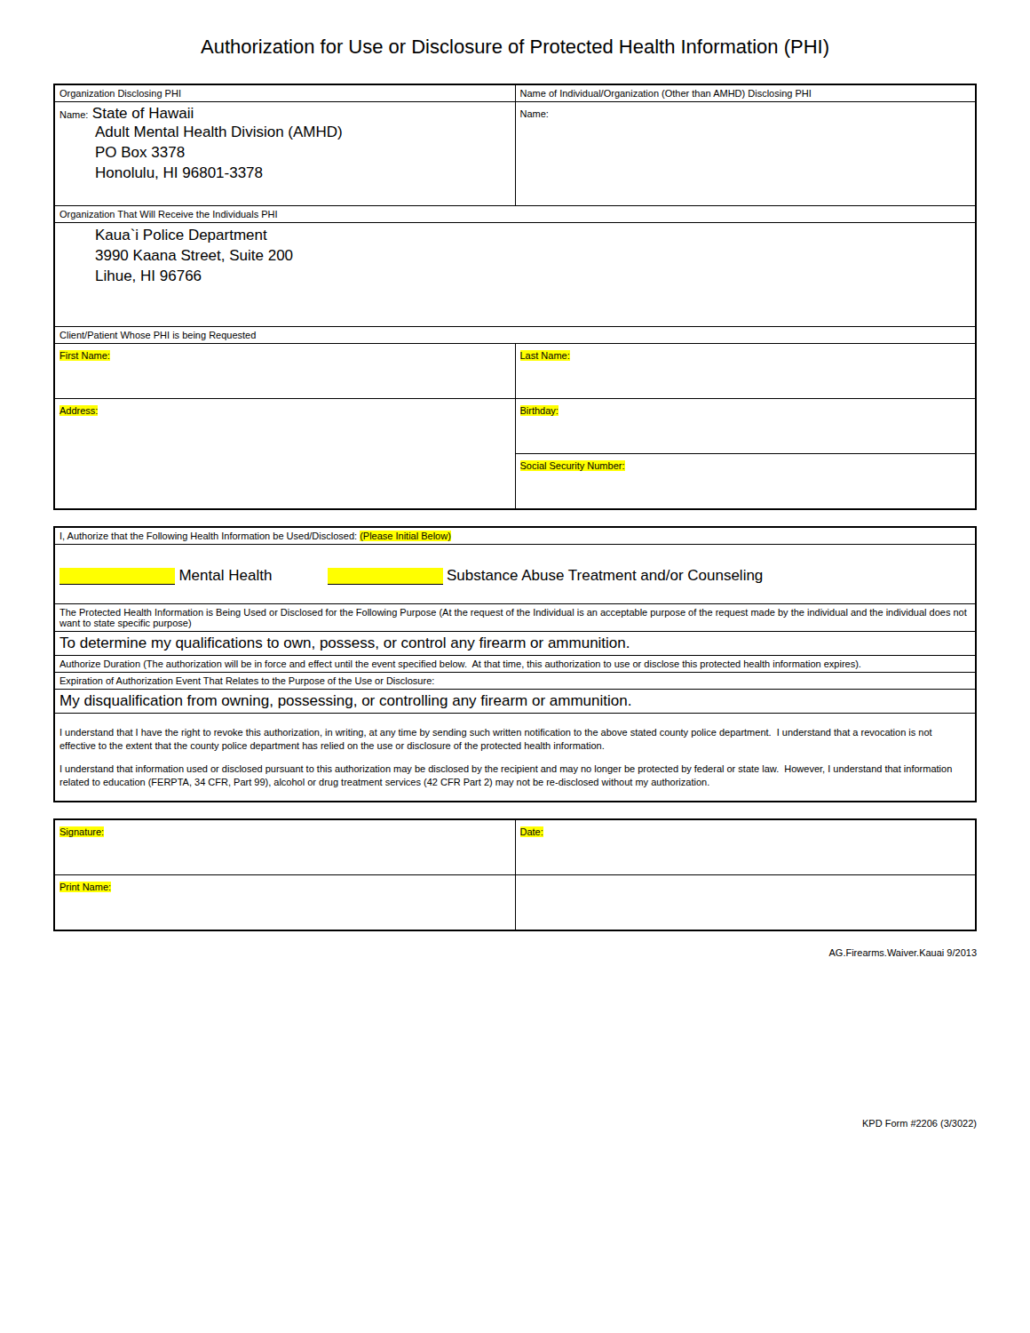Authorization for Use or Disclosure of Protected Health Information (PHI)
| Organization Disclosing PHI | Name of Individual/Organization (Other than AMHD) Disclosing PHI |
| Name: State of Hawaii Adult Mental Health Division (AMHD) PO Box 3378 Honolulu, HI 96801-3378 | Name: |
| Organization That Will Receive the Individuals PHI |
| Kaua`i Police Department 3990 Kaana Street, Suite 200 Lihue, HI 96766 |
| Client/Patient Whose PHI is being Requested |
| First Name: | Last Name: |
| Address: | Birthday: |
| Social Security Number: |
| I, Authorize that the Following Health Information be Used/Disclosed: (Please Initial Below) |
| Mental Health Substance Abuse Treatment and/or Counseling |
| The Protected Health Information is Being Used or Disclosed for the Following Purpose (At the request of the Individual is an acceptable purpose of the request made by the individual and the individual does not want to state specific purpose) |
| To determine my qualifications to own, possess, or control any firearm or ammunition. |
| Authorize Duration (The authorization will be in force and effect until the event specified below. At that time, this authorization to use or disclose this protected health information expires). |
| Expiration of Authorization Event That Relates to the Purpose of the Use or Disclosure: |
| My disqualification from owning, possessing, or controlling any firearm or ammunition. |
| I understand that I have the right to revoke this authorization, in writing, at any time by sending such written notification to the above stated county police department. I understand that a revocation is not effective to the extent that the county police department has relied on the use or disclosure of the protected health information. I understand that information used or disclosed pursuant to this authorization may be disclosed by the recipient and may no longer be protected by federal or state law. However, I understand that information related to education (FERPTA, 34 CFR, Part 99), alcohol or drug treatment services (42 CFR Part 2) may not be re-disclosed without my authorization. |
| Signature: | Date: |
| Print Name: | |
AG.Firearms.Waiver.Kauai 9/2013
KPD Form #2206 (3/3022)